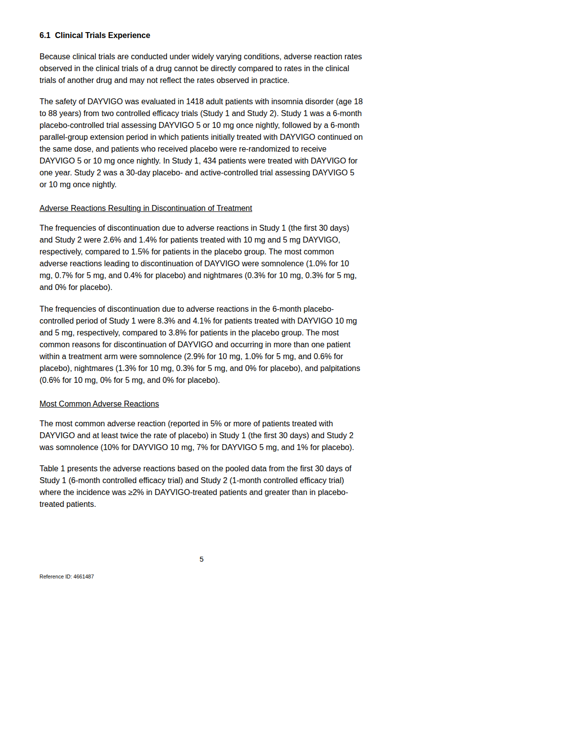6.1 Clinical Trials Experience
Because clinical trials are conducted under widely varying conditions, adverse reaction rates observed in the clinical trials of a drug cannot be directly compared to rates in the clinical trials of another drug and may not reflect the rates observed in practice.
The safety of DAYVIGO was evaluated in 1418 adult patients with insomnia disorder (age 18 to 88 years) from two controlled efficacy trials (Study 1 and Study 2). Study 1 was a 6-month placebo-controlled trial assessing DAYVIGO 5 or 10 mg once nightly, followed by a 6-month parallel-group extension period in which patients initially treated with DAYVIGO continued on the same dose, and patients who received placebo were re-randomized to receive DAYVIGO 5 or 10 mg once nightly. In Study 1, 434 patients were treated with DAYVIGO for one year. Study 2 was a 30-day placebo- and active-controlled trial assessing DAYVIGO 5 or 10 mg once nightly.
Adverse Reactions Resulting in Discontinuation of Treatment
The frequencies of discontinuation due to adverse reactions in Study 1 (the first 30 days) and Study 2 were 2.6% and 1.4% for patients treated with 10 mg and 5 mg DAYVIGO, respectively, compared to 1.5% for patients in the placebo group. The most common adverse reactions leading to discontinuation of DAYVIGO were somnolence (1.0% for 10 mg, 0.7% for 5 mg, and 0.4% for placebo) and nightmares (0.3% for 10 mg, 0.3% for 5 mg, and 0% for placebo).
The frequencies of discontinuation due to adverse reactions in the 6-month placebo-controlled period of Study 1 were 8.3% and 4.1% for patients treated with DAYVIGO 10 mg and 5 mg, respectively, compared to 3.8% for patients in the placebo group. The most common reasons for discontinuation of DAYVIGO and occurring in more than one patient within a treatment arm were somnolence (2.9% for 10 mg, 1.0% for 5 mg, and 0.6% for placebo), nightmares (1.3% for 10 mg, 0.3% for 5 mg, and 0% for placebo), and palpitations (0.6% for 10 mg, 0% for 5 mg, and 0% for placebo).
Most Common Adverse Reactions
The most common adverse reaction (reported in 5% or more of patients treated with DAYVIGO and at least twice the rate of placebo) in Study 1 (the first 30 days) and Study 2 was somnolence (10% for DAYVIGO 10 mg, 7% for DAYVIGO 5 mg, and 1% for placebo).
Table 1 presents the adverse reactions based on the pooled data from the first 30 days of Study 1 (6-month controlled efficacy trial) and Study 2 (1-month controlled efficacy trial) where the incidence was ≥2% in DAYVIGO-treated patients and greater than in placebo-treated patients.
5
Reference ID: 4661487